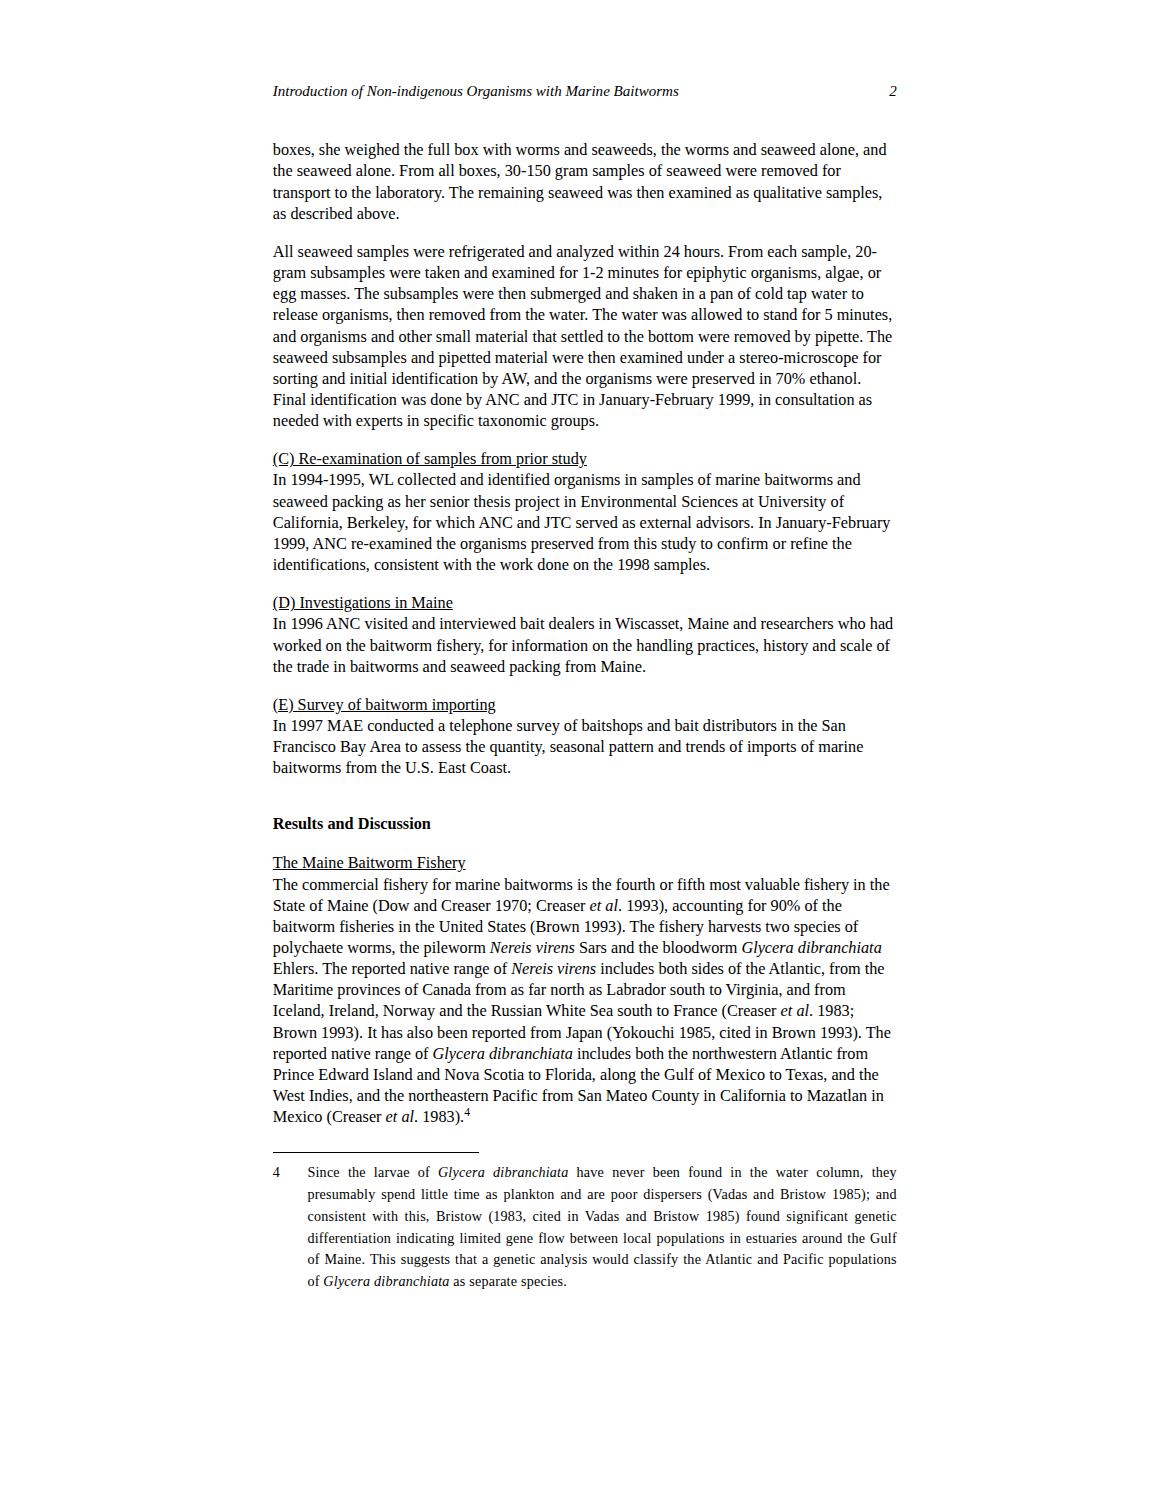Introduction of Non-indigenous Organisms with Marine Baitworms 2
boxes, she weighed the full box with worms and seaweeds, the worms and seaweed alone, and the seaweed alone. From all boxes, 30-150 gram samples of seaweed were removed for transport to the laboratory. The remaining seaweed was then examined as qualitative samples, as described above.
All seaweed samples were refrigerated and analyzed within 24 hours. From each sample, 20-gram subsamples were taken and examined for 1-2 minutes for epiphytic organisms, algae, or egg masses. The subsamples were then submerged and shaken in a pan of cold tap water to release organisms, then removed from the water. The water was allowed to stand for 5 minutes, and organisms and other small material that settled to the bottom were removed by pipette. The seaweed subsamples and pipetted material were then examined under a stereo-microscope for sorting and initial identification by AW, and the organisms were preserved in 70% ethanol. Final identification was done by ANC and JTC in January-February 1999, in consultation as needed with experts in specific taxonomic groups.
(C) Re-examination of samples from prior study
In 1994-1995, WL collected and identified organisms in samples of marine baitworms and seaweed packing as her senior thesis project in Environmental Sciences at University of California, Berkeley, for which ANC and JTC served as external advisors. In January-February 1999, ANC re-examined the organisms preserved from this study to confirm or refine the identifications, consistent with the work done on the 1998 samples.
(D) Investigations in Maine
In 1996 ANC visited and interviewed bait dealers in Wiscasset, Maine and researchers who had worked on the baitworm fishery, for information on the handling practices, history and scale of the trade in baitworms and seaweed packing from Maine.
(E) Survey of baitworm importing
In 1997 MAE conducted a telephone survey of baitshops and bait distributors in the San Francisco Bay Area to assess the quantity, seasonal pattern and trends of imports of marine baitworms from the U.S. East Coast.
Results and Discussion
The Maine Baitworm Fishery
The commercial fishery for marine baitworms is the fourth or fifth most valuable fishery in the State of Maine (Dow and Creaser 1970; Creaser et al. 1993), accounting for 90% of the baitworm fisheries in the United States (Brown 1993). The fishery harvests two species of polychaete worms, the pileworm Nereis virens Sars and the bloodworm Glycera dibranchiata Ehlers. The reported native range of Nereis virens includes both sides of the Atlantic, from the Maritime provinces of Canada from as far north as Labrador south to Virginia, and from Iceland, Ireland, Norway and the Russian White Sea south to France (Creaser et al. 1983; Brown 1993). It has also been reported from Japan (Yokouchi 1985, cited in Brown 1993). The reported native range of Glycera dibranchiata includes both the northwestern Atlantic from Prince Edward Island and Nova Scotia to Florida, along the Gulf of Mexico to Texas, and the West Indies, and the northeastern Pacific from San Mateo County in California to Mazatlan in Mexico (Creaser et al. 1983).4
4 Since the larvae of Glycera dibranchiata have never been found in the water column, they presumably spend little time as plankton and are poor dispersers (Vadas and Bristow 1985); and consistent with this, Bristow (1983, cited in Vadas and Bristow 1985) found significant genetic differentiation indicating limited gene flow between local populations in estuaries around the Gulf of Maine. This suggests that a genetic analysis would classify the Atlantic and Pacific populations of Glycera dibranchiata as separate species.